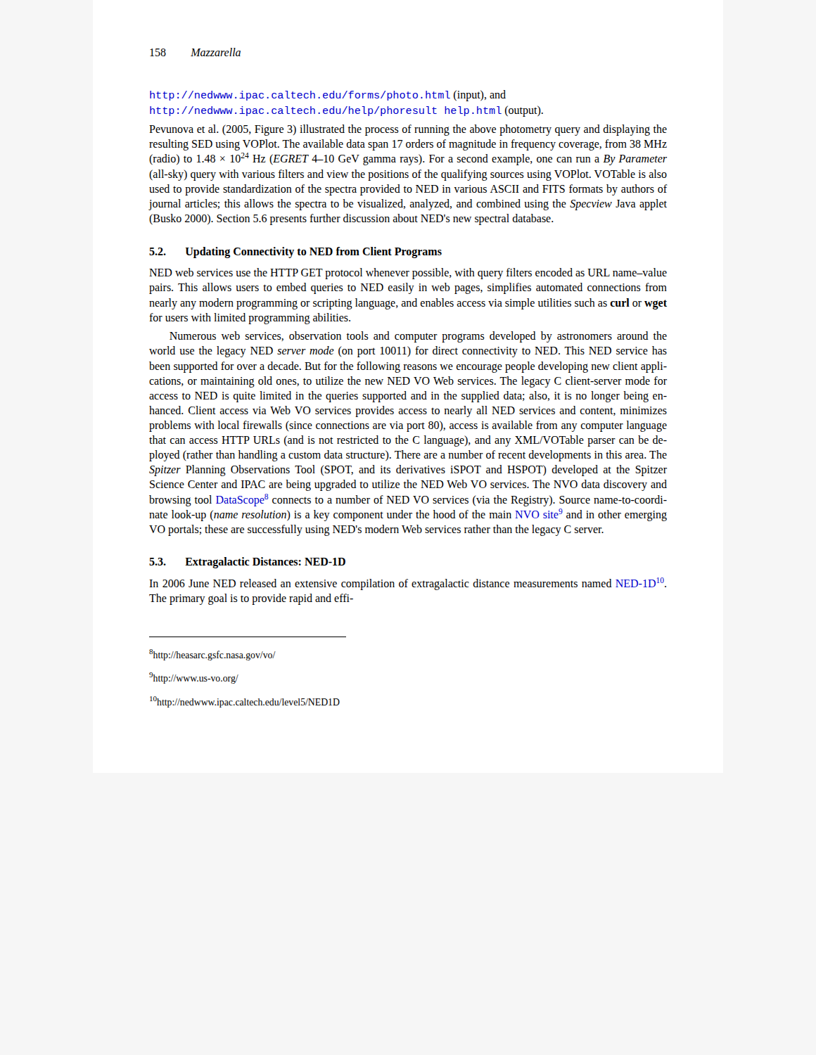158 Mazzarella
http://nedwww.ipac.caltech.edu/forms/photo.html (input), and
http://nedwww.ipac.caltech.edu/help/phoresult help.html (output).
Pevunova et al. (2005, Figure 3) illustrated the process of running the above photometry query and displaying the resulting SED using VOPlot. The available data span 17 orders of magnitude in frequency coverage, from 38 MHz (radio) to 1.48 × 1024 Hz (EGRET 4–10 GeV gamma rays). For a second example, one can run a By Parameter (all-sky) query with various filters and view the positions of the qualifying sources using VOPlot. VOTable is also used to provide standardization of the spectra provided to NED in various ASCII and FITS formats by authors of journal articles; this allows the spectra to be visualized, analyzed, and combined using the Specview Java applet (Busko 2000). Section 5.6 presents further discussion about NED's new spectral database.
5.2. Updating Connectivity to NED from Client Programs
NED web services use the HTTP GET protocol whenever possible, with query filters encoded as URL name–value pairs. This allows users to embed queries to NED easily in web pages, simplifies automated connections from nearly any modern programming or scripting language, and enables access via simple utilities such as curl or wget for users with limited programming abilities.
Numerous web services, observation tools and computer programs developed by astronomers around the world use the legacy NED server mode (on port 10011) for direct connectivity to NED. This NED service has been supported for over a decade. But for the following reasons we encourage people developing new client applications, or maintaining old ones, to utilize the new NED VO Web services. The legacy C client-server mode for access to NED is quite limited in the queries supported and in the supplied data; also, it is no longer being enhanced. Client access via Web VO services provides access to nearly all NED services and content, minimizes problems with local firewalls (since connections are via port 80), access is available from any computer language that can access HTTP URLs (and is not restricted to the C language), and any XML/VOTable parser can be deployed (rather than handling a custom data structure). There are a number of recent developments in this area. The Spitzer Planning Observations Tool (SPOT, and its derivatives iSPOT and HSPOT) developed at the Spitzer Science Center and IPAC are being upgraded to utilize the NED Web VO services. The NVO data discovery and browsing tool DataScope8 connects to a number of NED VO services (via the Registry). Source name-to-coordinate look-up (name resolution) is a key component under the hood of the main NVO site9 and in other emerging VO portals; these are successfully using NED's modern Web services rather than the legacy C server.
5.3. Extragalactic Distances: NED-1D
In 2006 June NED released an extensive compilation of extragalactic distance measurements named NED-1D10. The primary goal is to provide rapid and effi-
8http://heasarc.gsfc.nasa.gov/vo/
9http://www.us-vo.org/
10http://nedwww.ipac.caltech.edu/level5/NED1D